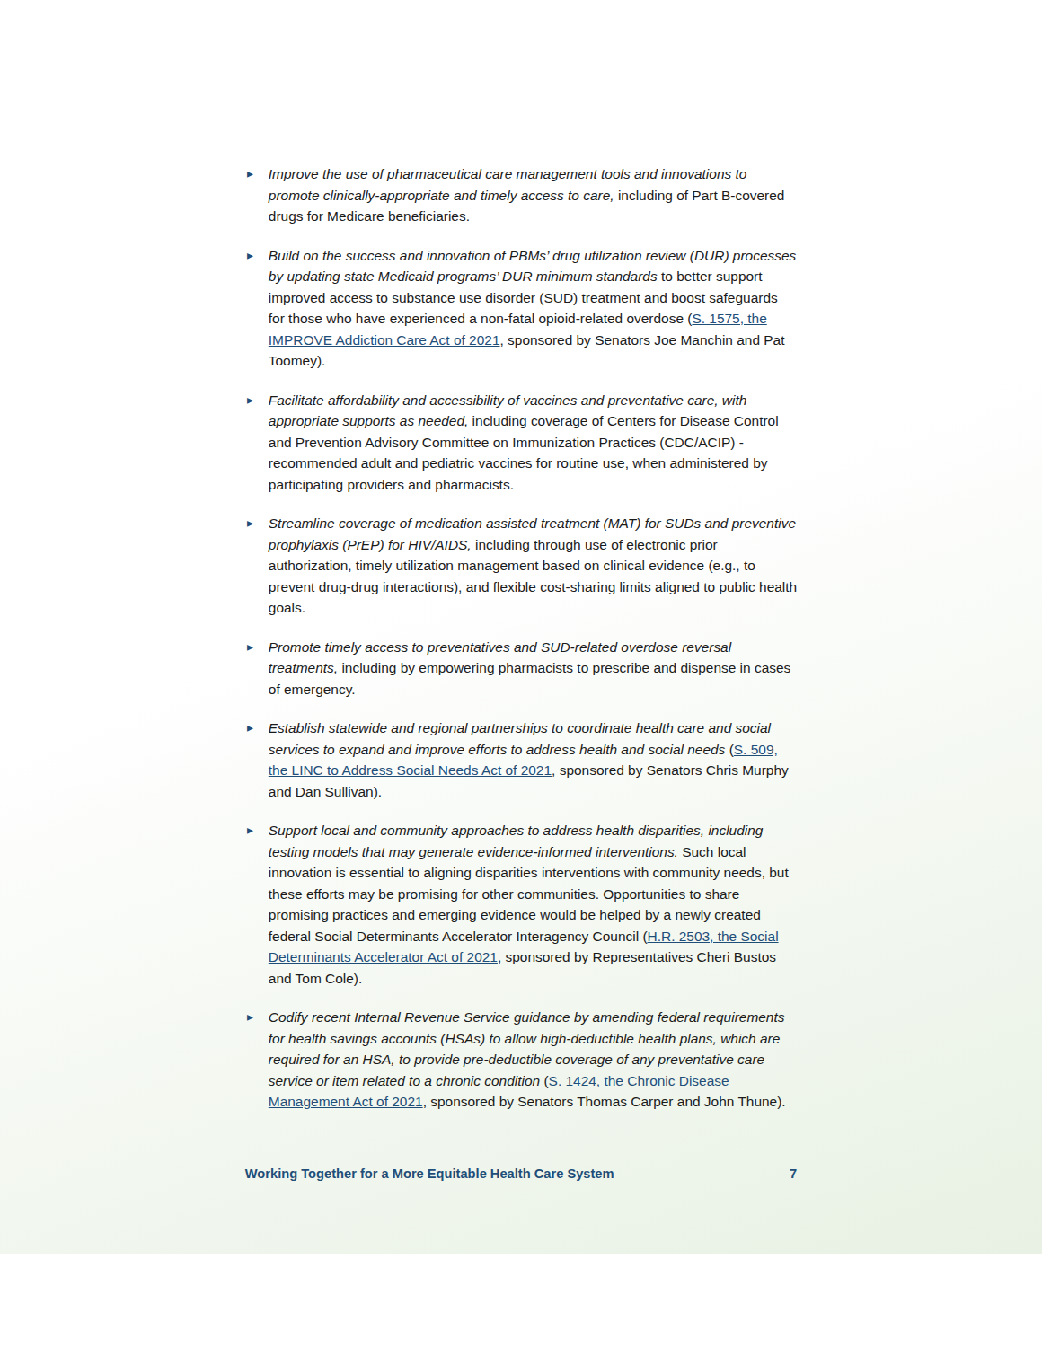Improve the use of pharmaceutical care management tools and innovations to promote clinically-appropriate and timely access to care, including of Part B-covered drugs for Medicare beneficiaries.
Build on the success and innovation of PBMs’ drug utilization review (DUR) processes by updating state Medicaid programs’ DUR minimum standards to better support improved access to substance use disorder (SUD) treatment and boost safeguards for those who have experienced a non-fatal opioid-related overdose (S. 1575, the IMPROVE Addiction Care Act of 2021, sponsored by Senators Joe Manchin and Pat Toomey).
Facilitate affordability and accessibility of vaccines and preventative care, with appropriate supports as needed, including coverage of Centers for Disease Control and Prevention Advisory Committee on Immunization Practices (CDC/ACIP) -recommended adult and pediatric vaccines for routine use, when administered by participating providers and pharmacists.
Streamline coverage of medication assisted treatment (MAT) for SUDs and preventive prophylaxis (PrEP) for HIV/AIDS, including through use of electronic prior authorization, timely utilization management based on clinical evidence (e.g., to prevent drug-drug interactions), and flexible cost-sharing limits aligned to public health goals.
Promote timely access to preventatives and SUD-related overdose reversal treatments, including by empowering pharmacists to prescribe and dispense in cases of emergency.
Establish statewide and regional partnerships to coordinate health care and social services to expand and improve efforts to address health and social needs (S. 509, the LINC to Address Social Needs Act of 2021, sponsored by Senators Chris Murphy and Dan Sullivan).
Support local and community approaches to address health disparities, including testing models that may generate evidence-informed interventions. Such local innovation is essential to aligning disparities interventions with community needs, but these efforts may be promising for other communities. Opportunities to share promising practices and emerging evidence would be helped by a newly created federal Social Determinants Accelerator Interagency Council (H.R. 2503, the Social Determinants Accelerator Act of 2021, sponsored by Representatives Cheri Bustos and Tom Cole).
Codify recent Internal Revenue Service guidance by amending federal requirements for health savings accounts (HSAs) to allow high-deductible health plans, which are required for an HSA, to provide pre-deductible coverage of any preventative care service or item related to a chronic condition (S. 1424, the Chronic Disease Management Act of 2021, sponsored by Senators Thomas Carper and John Thune).
Working Together for a More Equitable Health Care System 7